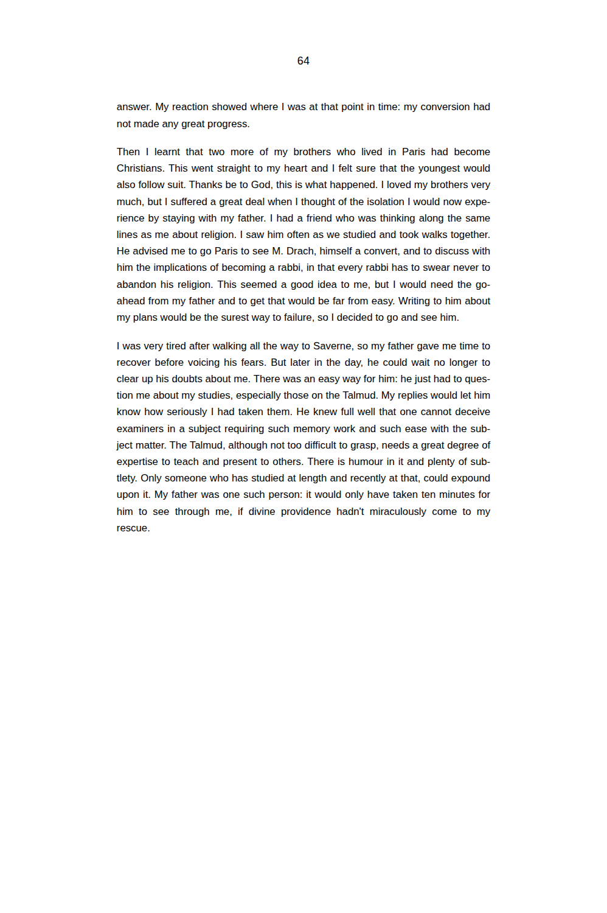64
answer. My reaction showed where I was at that point in time: my conversion had not made any great progress.
Then I learnt that two more of my brothers who lived in Paris had become Christians. This went straight to my heart and I felt sure that the youngest would also follow suit. Thanks be to God, this is what happened. I loved my brothers very much, but I suffered a great deal when I thought of the isolation I would now experience by staying with my father. I had a friend who was thinking along the same lines as me about religion. I saw him often as we studied and took walks together. He advised me to go Paris to see M. Drach, himself a convert, and to discuss with him the implications of becoming a rabbi, in that every rabbi has to swear never to abandon his religion. This seemed a good idea to me, but I would need the go-ahead from my father and to get that would be far from easy. Writing to him about my plans would be the surest way to failure, so I decided to go and see him.
I was very tired after walking all the way to Saverne, so my father gave me time to recover before voicing his fears. But later in the day, he could wait no longer to clear up his doubts about me. There was an easy way for him: he just had to question me about my studies, especially those on the Talmud. My replies would let him know how seriously I had taken them. He knew full well that one cannot deceive examiners in a subject requiring such memory work and such ease with the subject matter. The Talmud, although not too difficult to grasp, needs a great degree of expertise to teach and present to others. There is humour in it and plenty of subtlety. Only someone who has studied at length and recently at that, could expound upon it. My father was one such person: it would only have taken ten minutes for him to see through me, if divine providence hadn't miraculously come to my rescue.